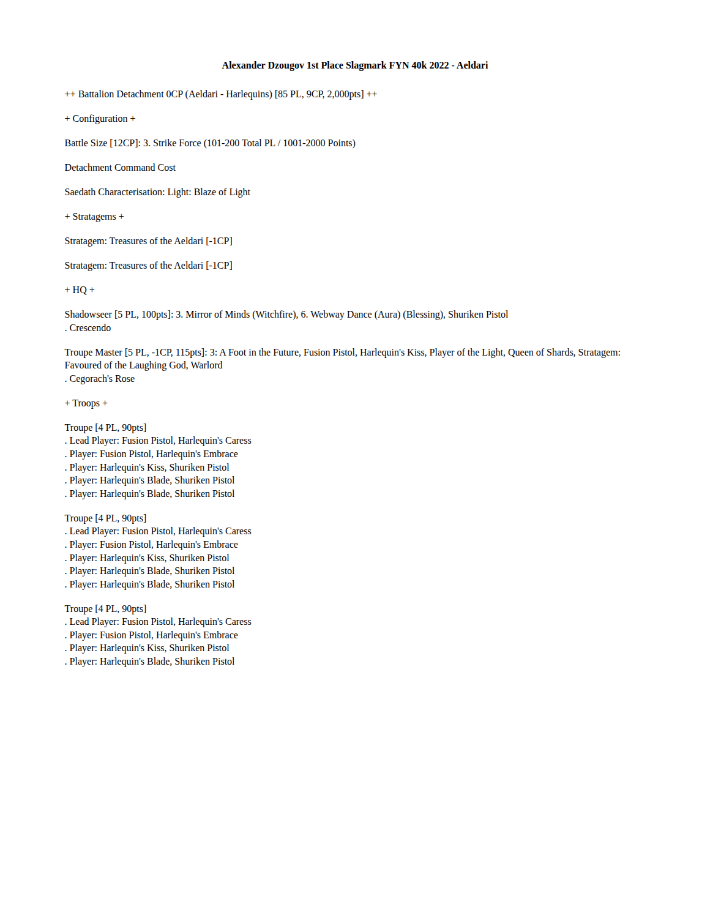Alexander Dzougov 1st Place Slagmark FYN 40k 2022 - Aeldari
++ Battalion Detachment 0CP (Aeldari - Harlequins) [85 PL, 9CP, 2,000pts] ++
+ Configuration +
Battle Size [12CP]: 3. Strike Force (101-200 Total PL / 1001-2000 Points)
Detachment Command Cost
Saedath Characterisation: Light: Blaze of Light
+ Stratagems +
Stratagem: Treasures of the Aeldari [-1CP]
Stratagem: Treasures of the Aeldari [-1CP]
+ HQ +
Shadowseer [5 PL, 100pts]: 3. Mirror of Minds (Witchfire), 6. Webway Dance (Aura) (Blessing), Shuriken Pistol
. Crescendo
Troupe Master [5 PL, -1CP, 115pts]: 3: A Foot in the Future, Fusion Pistol, Harlequin's Kiss, Player of the Light, Queen of Shards, Stratagem: Favoured of the Laughing God, Warlord
. Cegorach's Rose
+ Troops +
Troupe [4 PL, 90pts]
. Lead Player: Fusion Pistol, Harlequin's Caress
. Player: Fusion Pistol, Harlequin's Embrace
. Player: Harlequin's Kiss, Shuriken Pistol
. Player: Harlequin's Blade, Shuriken Pistol
. Player: Harlequin's Blade, Shuriken Pistol
Troupe [4 PL, 90pts]
. Lead Player: Fusion Pistol, Harlequin's Caress
. Player: Fusion Pistol, Harlequin's Embrace
. Player: Harlequin's Kiss, Shuriken Pistol
. Player: Harlequin's Blade, Shuriken Pistol
. Player: Harlequin's Blade, Shuriken Pistol
Troupe [4 PL, 90pts]
. Lead Player: Fusion Pistol, Harlequin's Caress
. Player: Fusion Pistol, Harlequin's Embrace
. Player: Harlequin's Kiss, Shuriken Pistol
. Player: Harlequin's Blade, Shuriken Pistol